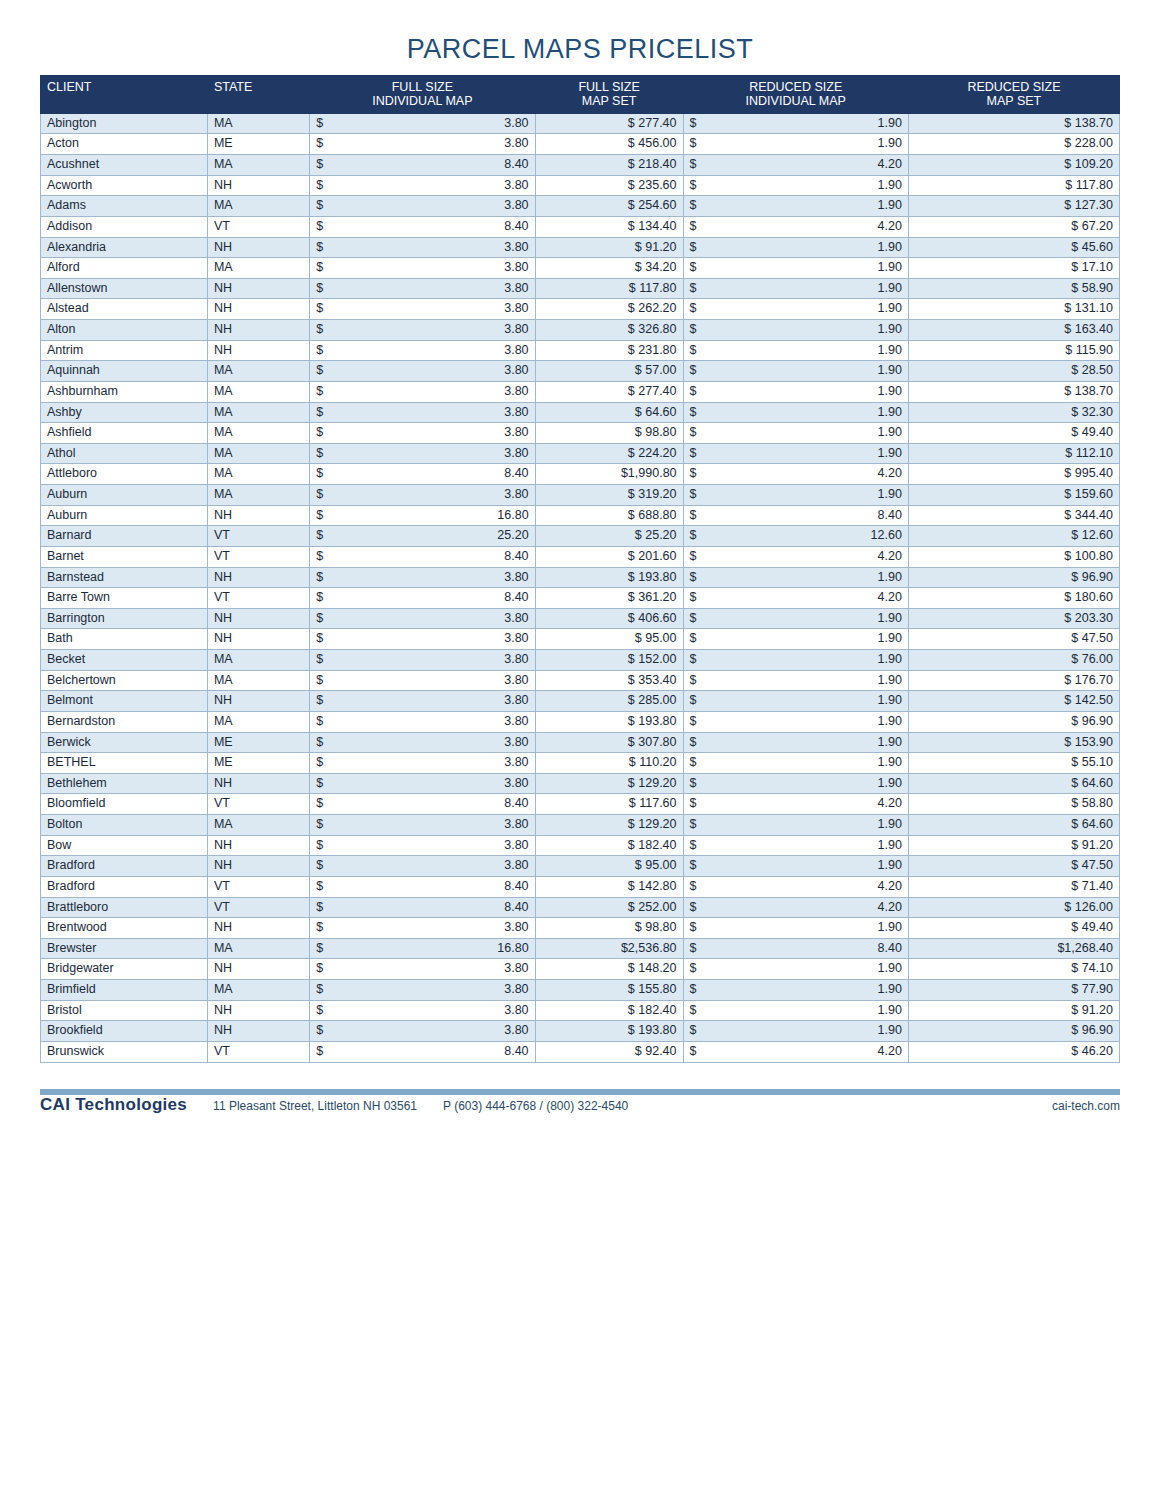PARCEL MAPS PRICELIST
| CLIENT | STATE | FULL SIZE INDIVIDUAL MAP | FULL SIZE MAP SET | REDUCED SIZE INDIVIDUAL MAP | REDUCED SIZE MAP SET |
| --- | --- | --- | --- | --- | --- |
| Abington | MA | $ 3.80 | $ 277.40 | $ 1.90 | $ 138.70 |
| Acton | ME | $ 3.80 | $ 456.00 | $ 1.90 | $ 228.00 |
| Acushnet | MA | $ 8.40 | $ 218.40 | $ 4.20 | $ 109.20 |
| Acworth | NH | $ 3.80 | $ 235.60 | $ 1.90 | $ 117.80 |
| Adams | MA | $ 3.80 | $ 254.60 | $ 1.90 | $ 127.30 |
| Addison | VT | $ 8.40 | $ 134.40 | $ 4.20 | $ 67.20 |
| Alexandria | NH | $ 3.80 | $ 91.20 | $ 1.90 | $ 45.60 |
| Alford | MA | $ 3.80 | $ 34.20 | $ 1.90 | $ 17.10 |
| Allenstown | NH | $ 3.80 | $ 117.80 | $ 1.90 | $ 58.90 |
| Alstead | NH | $ 3.80 | $ 262.20 | $ 1.90 | $ 131.10 |
| Alton | NH | $ 3.80 | $ 326.80 | $ 1.90 | $ 163.40 |
| Antrim | NH | $ 3.80 | $ 231.80 | $ 1.90 | $ 115.90 |
| Aquinnah | MA | $ 3.80 | $ 57.00 | $ 1.90 | $ 28.50 |
| Ashburnham | MA | $ 3.80 | $ 277.40 | $ 1.90 | $ 138.70 |
| Ashby | MA | $ 3.80 | $ 64.60 | $ 1.90 | $ 32.30 |
| Ashfield | MA | $ 3.80 | $ 98.80 | $ 1.90 | $ 49.40 |
| Athol | MA | $ 3.80 | $ 224.20 | $ 1.90 | $ 112.10 |
| Attleboro | MA | $ 8.40 | $1,990.80 | $ 4.20 | $ 995.40 |
| Auburn | MA | $ 3.80 | $ 319.20 | $ 1.90 | $ 159.60 |
| Auburn | NH | $ 16.80 | $ 688.80 | $ 8.40 | $ 344.40 |
| Barnard | VT | $ 25.20 | $ 25.20 | $ 12.60 | $ 12.60 |
| Barnet | VT | $ 8.40 | $ 201.60 | $ 4.20 | $ 100.80 |
| Barnstead | NH | $ 3.80 | $ 193.80 | $ 1.90 | $ 96.90 |
| Barre Town | VT | $ 8.40 | $ 361.20 | $ 4.20 | $ 180.60 |
| Barrington | NH | $ 3.80 | $ 406.60 | $ 1.90 | $ 203.30 |
| Bath | NH | $ 3.80 | $ 95.00 | $ 1.90 | $ 47.50 |
| Becket | MA | $ 3.80 | $ 152.00 | $ 1.90 | $ 76.00 |
| Belchertown | MA | $ 3.80 | $ 353.40 | $ 1.90 | $ 176.70 |
| Belmont | NH | $ 3.80 | $ 285.00 | $ 1.90 | $ 142.50 |
| Bernardston | MA | $ 3.80 | $ 193.80 | $ 1.90 | $ 96.90 |
| Berwick | ME | $ 3.80 | $ 307.80 | $ 1.90 | $ 153.90 |
| BETHEL | ME | $ 3.80 | $ 110.20 | $ 1.90 | $ 55.10 |
| Bethlehem | NH | $ 3.80 | $ 129.20 | $ 1.90 | $ 64.60 |
| Bloomfield | VT | $ 8.40 | $ 117.60 | $ 4.20 | $ 58.80 |
| Bolton | MA | $ 3.80 | $ 129.20 | $ 1.90 | $ 64.60 |
| Bow | NH | $ 3.80 | $ 182.40 | $ 1.90 | $ 91.20 |
| Bradford | NH | $ 3.80 | $ 95.00 | $ 1.90 | $ 47.50 |
| Bradford | VT | $ 8.40 | $ 142.80 | $ 4.20 | $ 71.40 |
| Brattleboro | VT | $ 8.40 | $ 252.00 | $ 4.20 | $ 126.00 |
| Brentwood | NH | $ 3.80 | $ 98.80 | $ 1.90 | $ 49.40 |
| Brewster | MA | $ 16.80 | $2,536.80 | $ 8.40 | $1,268.40 |
| Bridgewater | NH | $ 3.80 | $ 148.20 | $ 1.90 | $ 74.10 |
| Brimfield | MA | $ 3.80 | $ 155.80 | $ 1.90 | $ 77.90 |
| Bristol | NH | $ 3.80 | $ 182.40 | $ 1.90 | $ 91.20 |
| Brookfield | NH | $ 3.80 | $ 193.80 | $ 1.90 | $ 96.90 |
| Brunswick | VT | $ 8.40 | $ 92.40 | $ 4.20 | $ 46.20 |
CAI Technologies 11 Pleasant Street, Littleton NH 03561 P (603) 444-6768 / (800) 322-4540 cai-tech.com